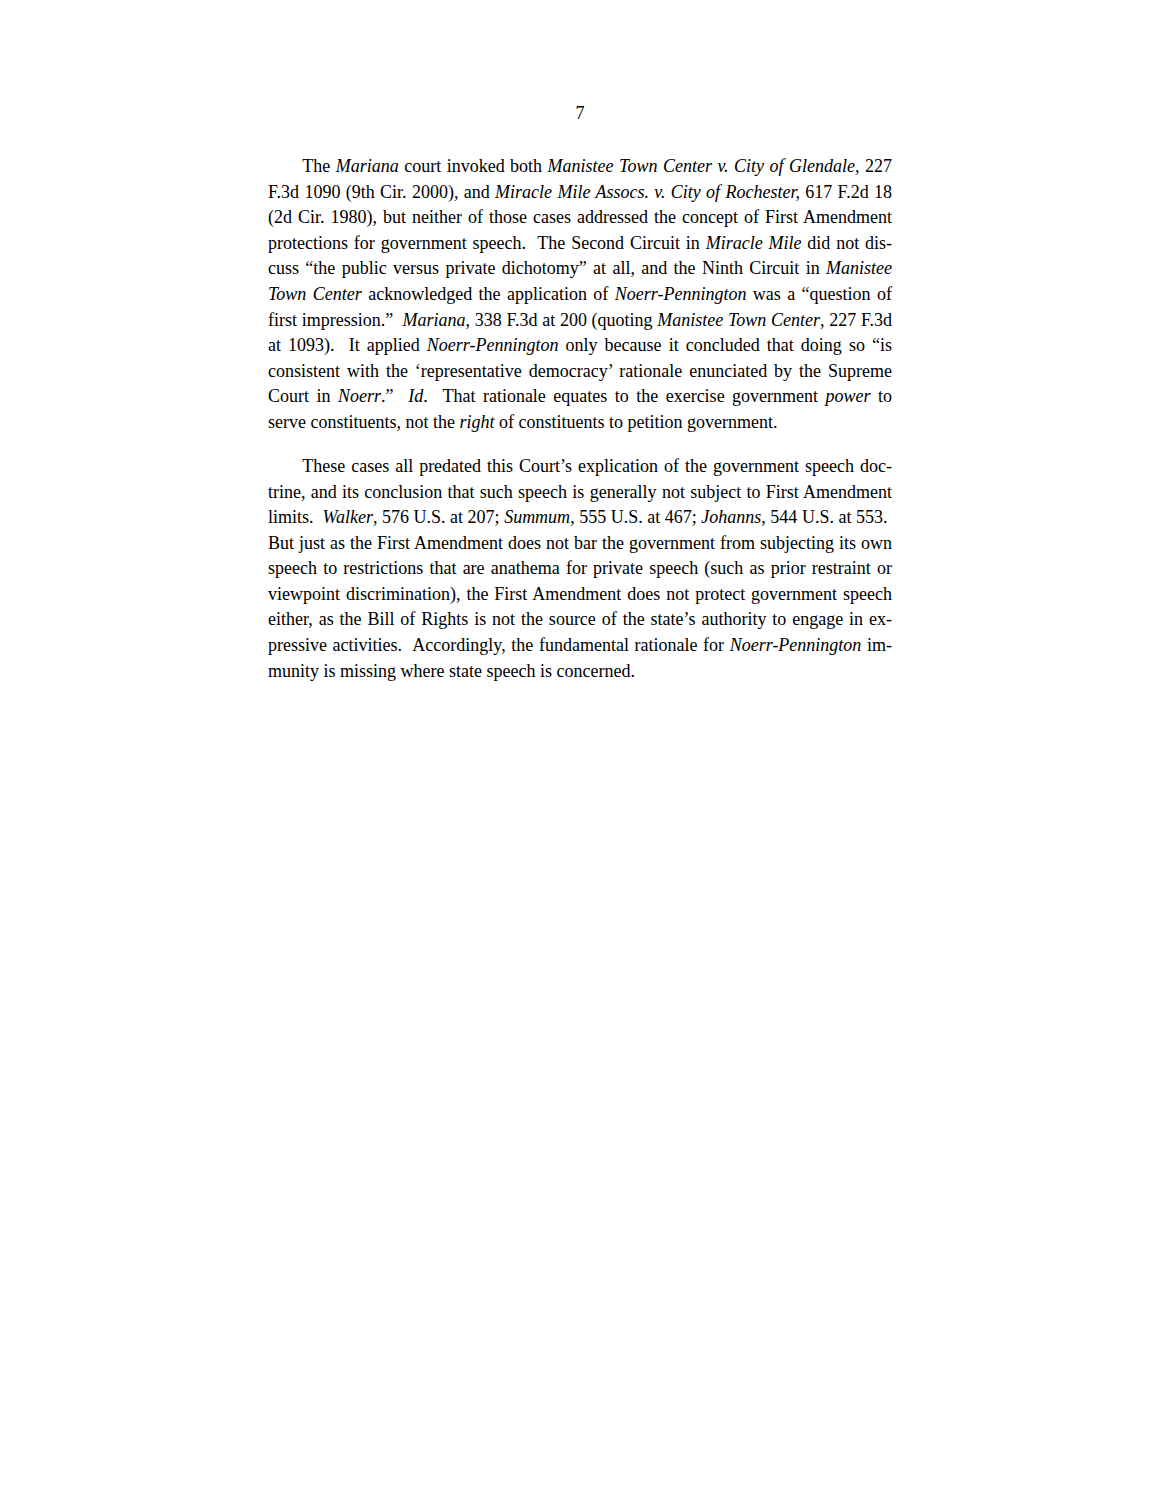7
The Mariana court invoked both Manistee Town Center v. City of Glendale, 227 F.3d 1090 (9th Cir. 2000), and Miracle Mile Assocs. v. City of Rochester, 617 F.2d 18 (2d Cir. 1980), but neither of those cases addressed the concept of First Amendment protections for government speech. The Second Circuit in Miracle Mile did not discuss “the public versus private dichotomy” at all, and the Ninth Circuit in Manistee Town Center acknowledged the application of Noerr-Pennington was a “question of first impression.” Mariana, 338 F.3d at 200 (quoting Manistee Town Center, 227 F.3d at 1093). It applied Noerr-Pennington only because it concluded that doing so “is consistent with the ‘representative democracy’ rationale enunciated by the Supreme Court in Noerr.” Id. That rationale equates to the exercise government power to serve constituents, not the right of constituents to petition government.
These cases all predated this Court’s explication of the government speech doctrine, and its conclusion that such speech is generally not subject to First Amendment limits. Walker, 576 U.S. at 207; Summum, 555 U.S. at 467; Johanns, 544 U.S. at 553. But just as the First Amendment does not bar the government from subjecting its own speech to restrictions that are anathema for private speech (such as prior restraint or viewpoint discrimination), the First Amendment does not protect government speech either, as the Bill of Rights is not the source of the state’s authority to engage in expressive activities. Accordingly, the fundamental rationale for Noerr-Pennington immunity is missing where state speech is concerned.